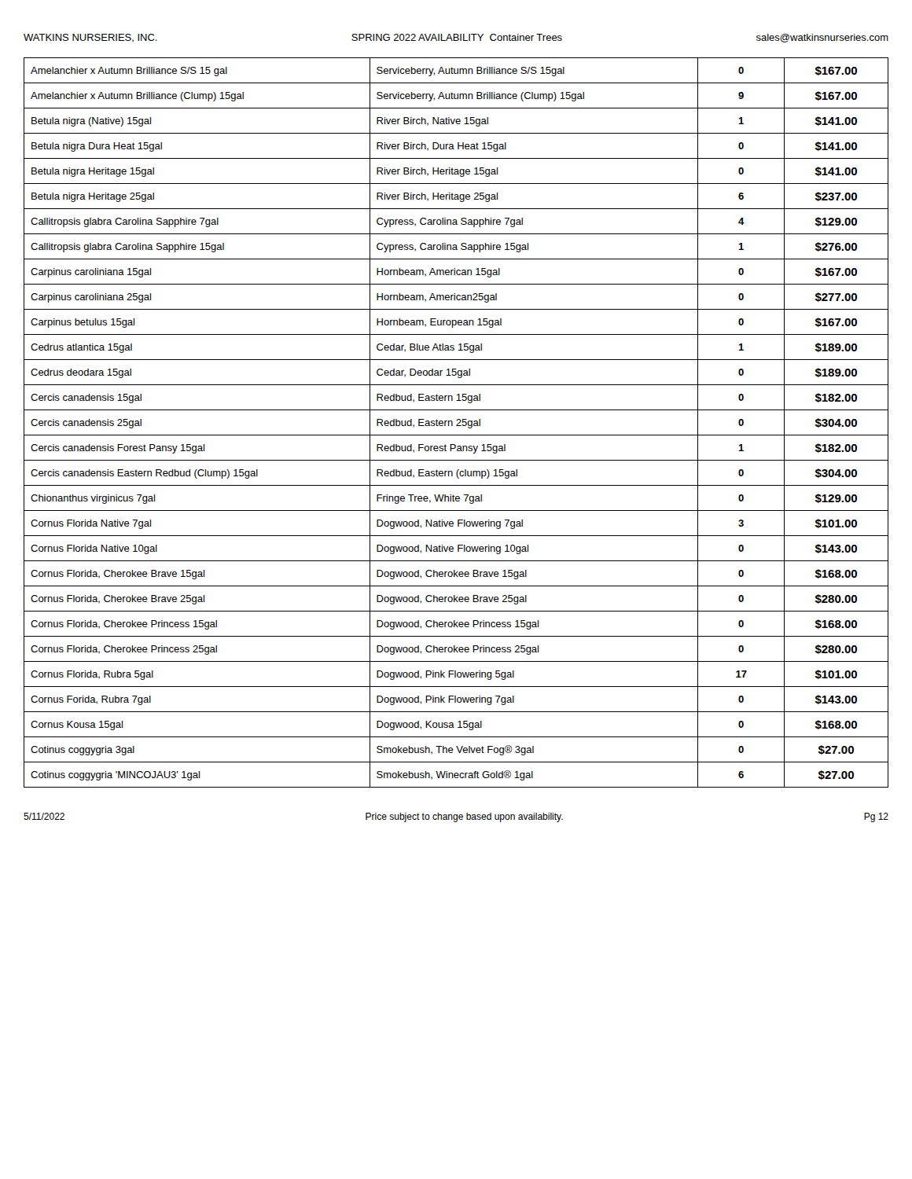WATKINS NURSERIES, INC.
SPRING 2022 AVAILABILITY Container Trees
sales@watkinsnurseries.com
| Amelanchier x Autumn Brilliance S/S 15 gal | Serviceberry, Autumn Brilliance S/S 15gal | 0 | $167.00 |
| Amelanchier x Autumn Brilliance (Clump) 15gal | Serviceberry, Autumn Brilliance (Clump) 15gal | 9 | $167.00 |
| Betula nigra (Native) 15gal | River Birch, Native 15gal | 1 | $141.00 |
| Betula nigra Dura Heat 15gal | River Birch, Dura Heat 15gal | 0 | $141.00 |
| Betula nigra Heritage 15gal | River Birch, Heritage 15gal | 0 | $141.00 |
| Betula nigra Heritage 25gal | River Birch, Heritage 25gal | 6 | $237.00 |
| Callitropsis glabra Carolina Sapphire 7gal | Cypress, Carolina Sapphire 7gal | 4 | $129.00 |
| Callitropsis glabra Carolina Sapphire 15gal | Cypress, Carolina Sapphire 15gal | 1 | $276.00 |
| Carpinus caroliniana 15gal | Hornbeam, American 15gal | 0 | $167.00 |
| Carpinus caroliniana 25gal | Hornbeam, American25gal | 0 | $277.00 |
| Carpinus betulus 15gal | Hornbeam, European 15gal | 0 | $167.00 |
| Cedrus atlantica 15gal | Cedar, Blue Atlas 15gal | 1 | $189.00 |
| Cedrus deodara 15gal | Cedar, Deodar 15gal | 0 | $189.00 |
| Cercis canadensis 15gal | Redbud, Eastern 15gal | 0 | $182.00 |
| Cercis canadensis 25gal | Redbud, Eastern 25gal | 0 | $304.00 |
| Cercis canadensis Forest Pansy 15gal | Redbud, Forest Pansy 15gal | 1 | $182.00 |
| Cercis canadensis Eastern Redbud (Clump) 15gal | Redbud, Eastern (clump) 15gal | 0 | $304.00 |
| Chionanthus virginicus 7gal | Fringe Tree, White 7gal | 0 | $129.00 |
| Cornus Florida Native 7gal | Dogwood, Native Flowering 7gal | 3 | $101.00 |
| Cornus Florida Native 10gal | Dogwood, Native Flowering 10gal | 0 | $143.00 |
| Cornus Florida, Cherokee Brave 15gal | Dogwood, Cherokee Brave 15gal | 0 | $168.00 |
| Cornus Florida, Cherokee Brave 25gal | Dogwood, Cherokee Brave 25gal | 0 | $280.00 |
| Cornus Florida, Cherokee Princess 15gal | Dogwood, Cherokee Princess 15gal | 0 | $168.00 |
| Cornus Florida, Cherokee Princess 25gal | Dogwood, Cherokee Princess 25gal | 0 | $280.00 |
| Cornus Florida, Rubra 5gal | Dogwood, Pink Flowering 5gal | 17 | $101.00 |
| Cornus Forida, Rubra 7gal | Dogwood, Pink Flowering 7gal | 0 | $143.00 |
| Cornus Kousa 15gal | Dogwood, Kousa 15gal | 0 | $168.00 |
| Cotinus coggygria 3gal | Smokebush, The Velvet Fog® 3gal | 0 | $27.00 |
| Cotinus coggygria 'MINCOJAU3' 1gal | Smokebush, Winecraft Gold® 1gal | 6 | $27.00 |
5/11/2022
Price subject to change based upon availability.
Pg 12